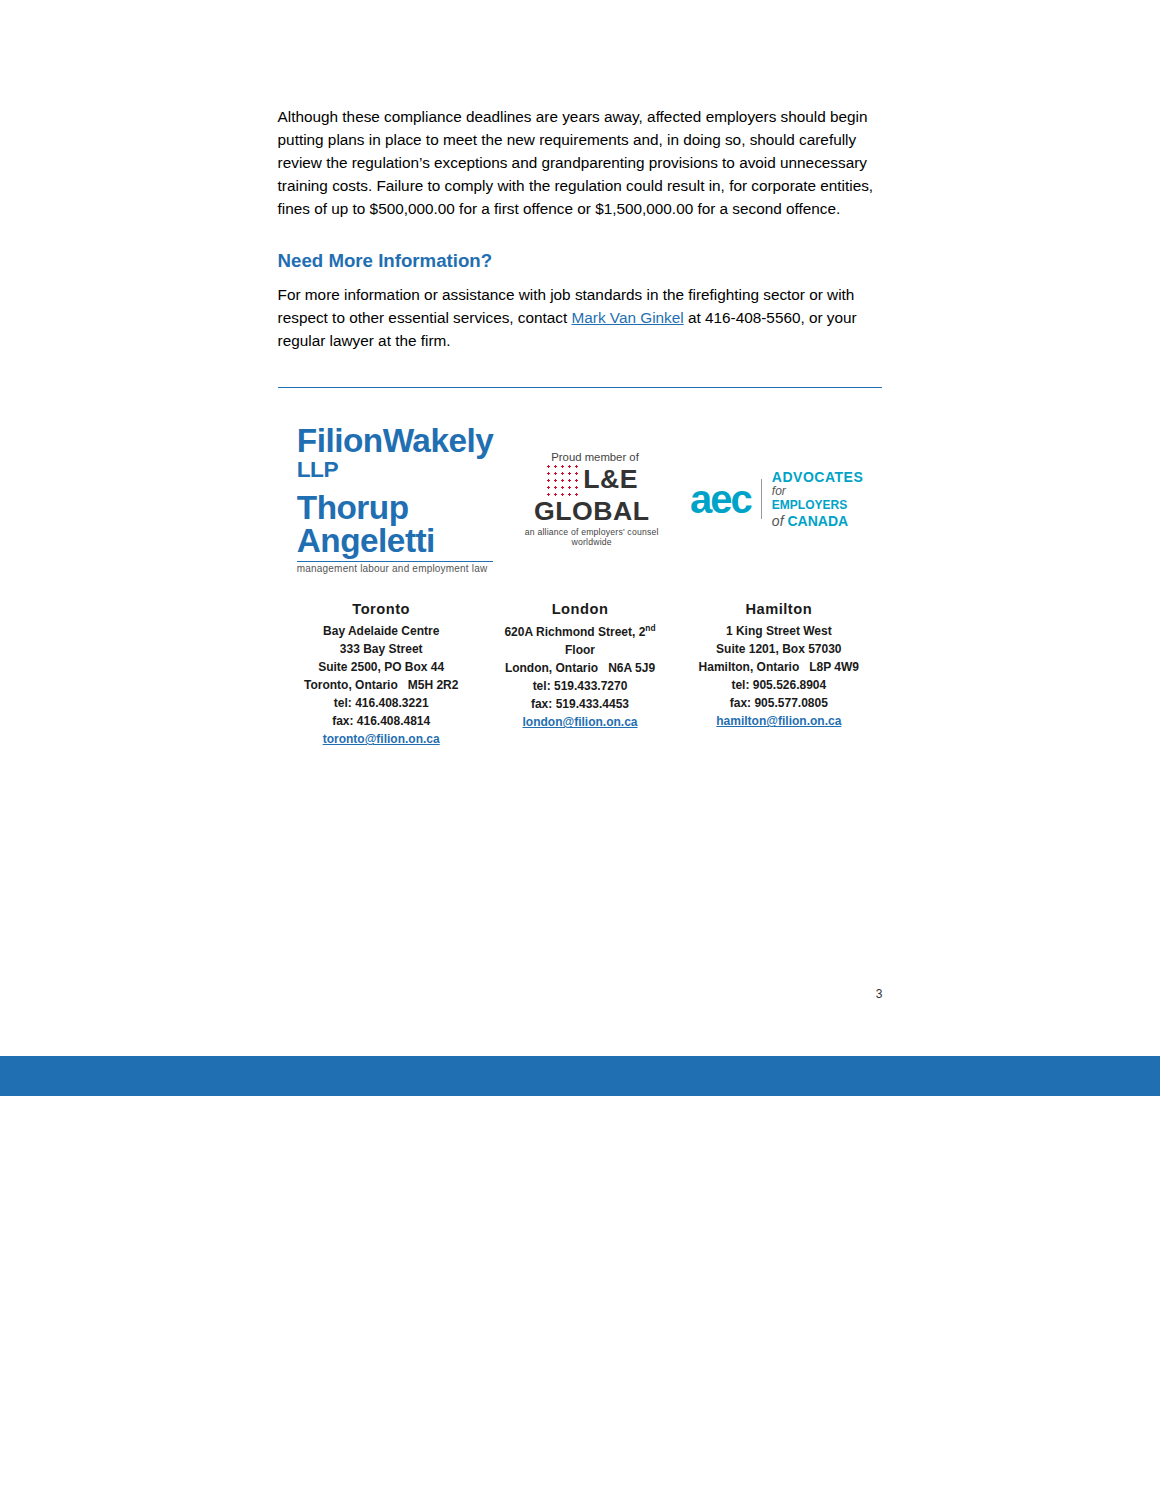Although these compliance deadlines are years away, affected employers should begin putting plans in place to meet the new requirements and, in doing so, should carefully review the regulation’s exceptions and grandparenting provisions to avoid unnecessary training costs. Failure to comply with the regulation could result in, for corporate entities, fines of up to $500,000.00 for a first offence or $1,500,000.00 for a second offence.
Need More Information?
For more information or assistance with job standards in the firefighting sector or with respect to other essential services, contact Mark Van Ginkel at 416-408-5560, or your regular lawyer at the firm.
FilionWakely LLP
Thorup Angeletti
management labour and employment law
Proud member of
L&E GLOBAL
an alliance of employers' counsel worldwide
aec
ADVOCATES
for EMPLOYERS
of CANADA
Toronto
Bay Adelaide Centre
333 Bay Street
Suite 2500, PO Box 44
Toronto, Ontario M5H 2R2
tel: 416.408.3221
fax: 416.408.4814
toronto@filion.on.ca
London
620A Richmond Street, 2nd Floor
London, Ontario N6A 5J9
tel: 519.433.7270
fax: 519.433.4453
london@filion.on.ca
Hamilton
1 King Street West
Suite 1201, Box 57030
Hamilton, Ontario L8P 4W9
tel: 905.526.8904
fax: 905.577.0805
hamilton@filion.on.ca
3